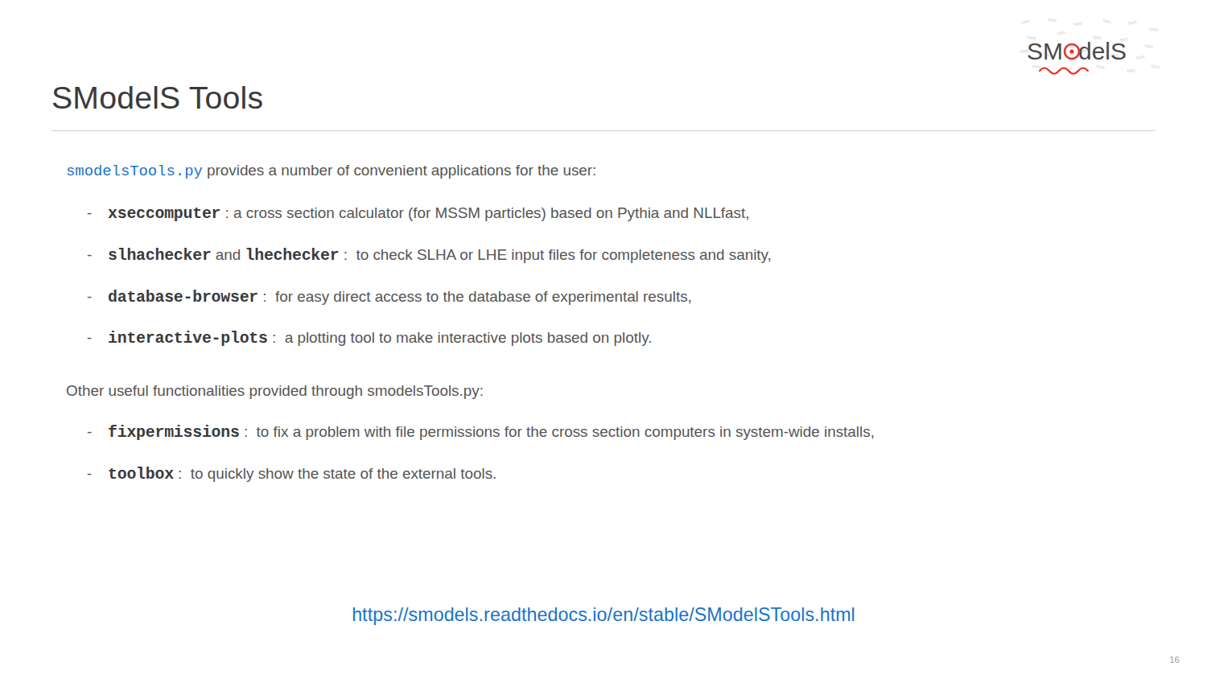SMS SMS SMS SMS SMS SMS SMS SMS SMS SMS SMS SMS SMS SMS SMS SMS SMS SMS SMS SMS SMS SM delS
SModelS Tools
smodelsTools.py provides a number of convenient applications for the user:
xseccomputer : a cross section calculator (for MSSM particles) based on Pythia and NLLfast,
slhachecker and lhechecker : to check SLHA or LHE input files for completeness and sanity,
database-browser : for easy direct access to the database of experimental results,
interactive-plots : a plotting tool to make interactive plots based on plotly.
Other useful functionalities provided through smodelsTools.py:
fixpermissions : to fix a problem with file permissions for the cross section computers in system-wide installs,
toolbox : to quickly show the state of the external tools.
https://smodels.readthedocs.io/en/stable/SModelSTools.html
16